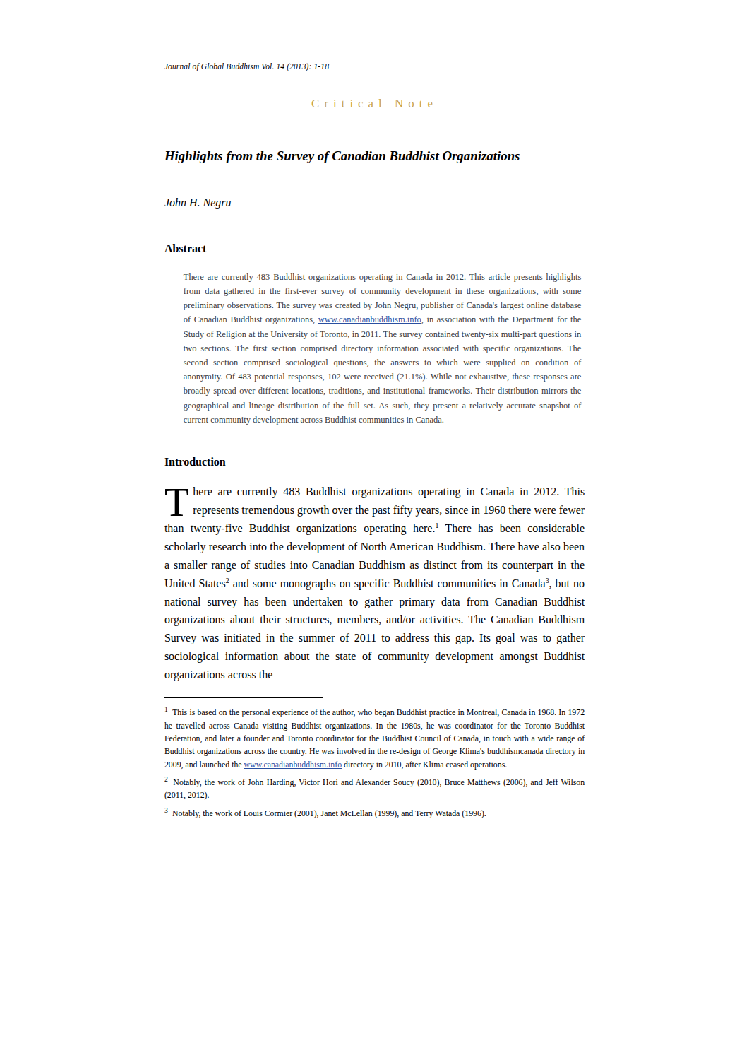Journal of Global Buddhism Vol. 14 (2013): 1-18
Critical Note
Highlights from the Survey of Canadian Buddhist Organizations
John H. Negru
Abstract
There are currently 483 Buddhist organizations operating in Canada in 2012. This article presents highlights from data gathered in the first-ever survey of community development in these organizations, with some preliminary observations. The survey was created by John Negru, publisher of Canada's largest online database of Canadian Buddhist organizations, www.canadianbuddhism.info, in association with the Department for the Study of Religion at the University of Toronto, in 2011. The survey contained twenty-six multi-part questions in two sections. The first section comprised directory information associated with specific organizations. The second section comprised sociological questions, the answers to which were supplied on condition of anonymity. Of 483 potential responses, 102 were received (21.1%). While not exhaustive, these responses are broadly spread over different locations, traditions, and institutional frameworks. Their distribution mirrors the geographical and lineage distribution of the full set. As such, they present a relatively accurate snapshot of current community development across Buddhist communities in Canada.
Introduction
There are currently 483 Buddhist organizations operating in Canada in 2012. This represents tremendous growth over the past fifty years, since in 1960 there were fewer than twenty-five Buddhist organizations operating here.1 There has been considerable scholarly research into the development of North American Buddhism. There have also been a smaller range of studies into Canadian Buddhism as distinct from its counterpart in the United States2 and some monographs on specific Buddhist communities in Canada3, but no national survey has been undertaken to gather primary data from Canadian Buddhist organizations about their structures, members, and/or activities. The Canadian Buddhism Survey was initiated in the summer of 2011 to address this gap. Its goal was to gather sociological information about the state of community development amongst Buddhist organizations across the
1 This is based on the personal experience of the author, who began Buddhist practice in Montreal, Canada in 1968. In 1972 he travelled across Canada visiting Buddhist organizations. In the 1980s, he was coordinator for the Toronto Buddhist Federation, and later a founder and Toronto coordinator for the Buddhist Council of Canada, in touch with a wide range of Buddhist organizations across the country. He was involved in the re-design of George Klima's buddhismcanada directory in 2009, and launched the www.canadianbuddhism.info directory in 2010, after Klima ceased operations.
2 Notably, the work of John Harding, Victor Hori and Alexander Soucy (2010), Bruce Matthews (2006), and Jeff Wilson (2011, 2012).
3 Notably, the work of Louis Cormier (2001), Janet McLellan (1999), and Terry Watada (1996).